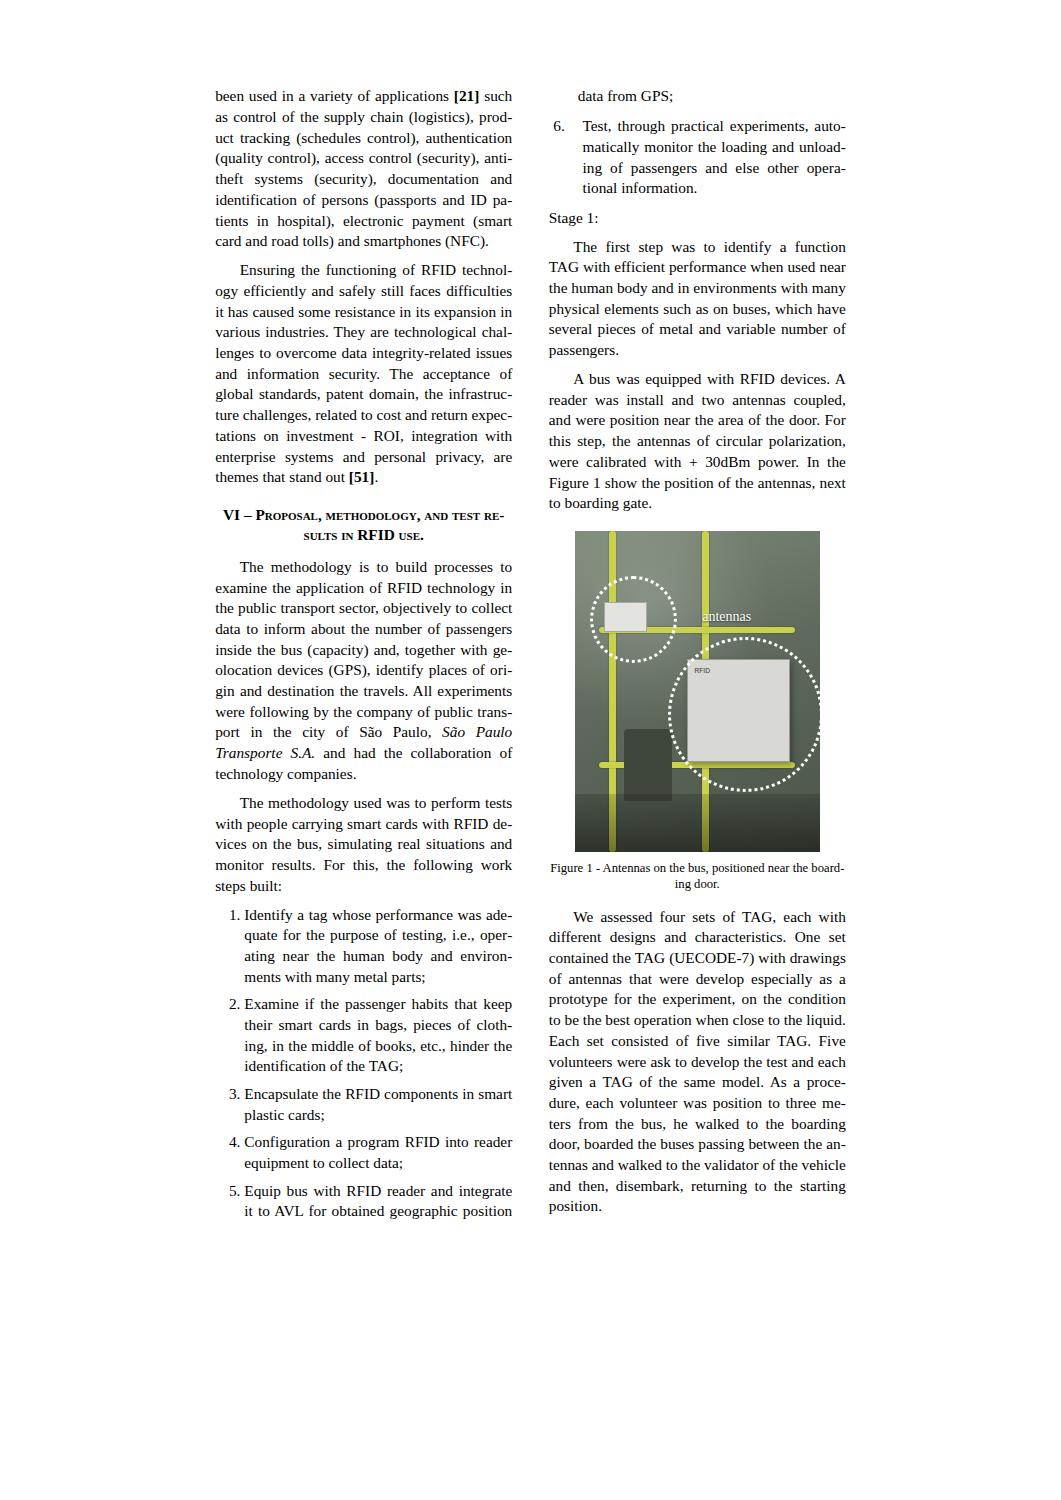been used in a variety of applications [21] such as control of the supply chain (logistics), product tracking (schedules control), authentication (quality control), access control (security), anti-theft systems (security), documentation and identification of persons (passports and ID patients in hospital), electronic payment (smart card and road tolls) and smartphones (NFC).
Ensuring the functioning of RFID technology efficiently and safely still faces difficulties it has caused some resistance in its expansion in various industries. They are technological challenges to overcome data integrity-related issues and information security. The acceptance of global standards, patent domain, the infrastructure challenges, related to cost and return expectations on investment - ROI, integration with enterprise systems and personal privacy, are themes that stand out [51].
VI – Proposal, methodology, and test results in RFID use.
The methodology is to build processes to examine the application of RFID technology in the public transport sector, objectively to collect data to inform about the number of passengers inside the bus (capacity) and, together with geolocation devices (GPS), identify places of origin and destination the travels. All experiments were following by the company of public transport in the city of São Paulo, São Paulo Transporte S.A. and had the collaboration of technology companies.
The methodology used was to perform tests with people carrying smart cards with RFID devices on the bus, simulating real situations and monitor results. For this, the following work steps built:
Identify a tag whose performance was adequate for the purpose of testing, i.e., operating near the human body and environments with many metal parts;
Examine if the passenger habits that keep their smart cards in bags, pieces of clothing, in the middle of books, etc., hinder the identification of the TAG;
Encapsulate the RFID components in smart plastic cards;
Configuration a program RFID into reader equipment to collect data;
Equip bus with RFID reader and integrate it to AVL for obtained geographic position data from GPS;
Test, through practical experiments, automatically monitor the loading and unloading of passengers and else other operational information.
Stage 1:
The first step was to identify a function TAG with efficient performance when used near the human body and in environments with many physical elements such as on buses, which have several pieces of metal and variable number of passengers.
A bus was equipped with RFID devices. A reader was install and two antennas coupled, and were position near the area of the door. For this step, the antennas of circular polarization, were calibrated with + 30dBm power. In the Figure 1 show the position of the antennas, next to boarding gate.
RFID
antennas
Figure 1 - Antennas on the bus, positioned near the boarding door.
We assessed four sets of TAG, each with different designs and characteristics. One set contained the TAG (UECODE-7) with drawings of antennas that were develop especially as a prototype for the experiment, on the condition to be the best operation when close to the liquid. Each set consisted of five similar TAG. Five volunteers were ask to develop the test and each given a TAG of the same model. As a procedure, each volunteer was position to three meters from the bus, he walked to the boarding door, boarded the buses passing between the antennas and walked to the validator of the vehicle and then, disembark, returning to the starting position.